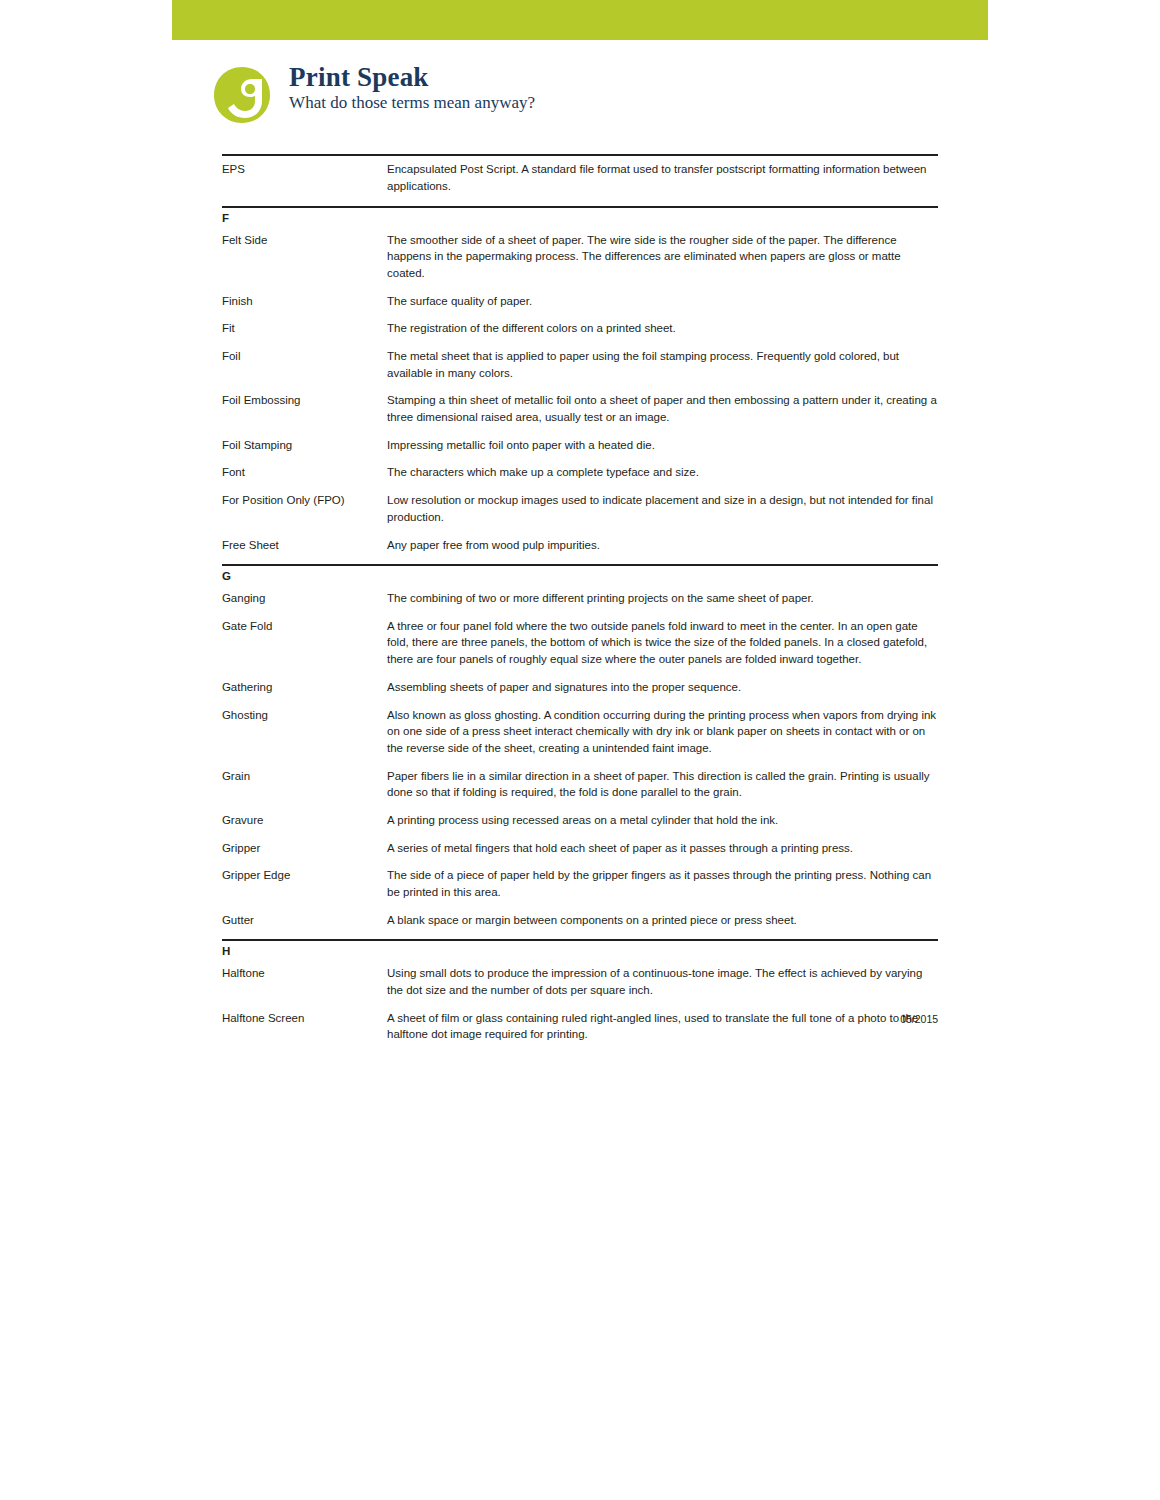Print Speak
What do those terms mean anyway?
| EPS | Encapsulated Post Script. A standard file format used to transfer postscript formatting information between applications. |
| F | |
| Felt Side | The smoother side of a sheet of paper. The wire side is the rougher side of the paper. The difference happens in the papermaking process. The differences are eliminated when papers are gloss or matte coated. |
| Finish | The surface quality of paper. |
| Fit | The registration of the different colors on a printed sheet. |
| Foil | The metal sheet that is applied to paper using the foil stamping process. Frequently gold colored, but available in many colors. |
| Foil Embossing | Stamping a thin sheet of metallic foil onto a sheet of paper and then embossing a pattern under it, creating a three dimensional raised area, usually test or an image. |
| Foil Stamping | Impressing metallic foil onto paper with a heated die. |
| Font | The characters which make up a complete typeface and size. |
| For Position Only (FPO) | Low resolution or mockup images used to indicate placement and size in a design, but not intended for final production. |
| Free Sheet | Any paper free from wood pulp impurities. |
| G | |
| Ganging | The combining of two or more different printing projects on the same sheet of paper. |
| Gate Fold | A three or four panel fold where the two outside panels fold inward to meet in the center. In an open gate fold, there are three panels, the bottom of which is twice the size of the folded panels. In a closed gatefold, there are four panels of roughly equal size where the outer panels are folded inward together. |
| Gathering | Assembling sheets of paper and signatures into the proper sequence. |
| Ghosting | Also known as gloss ghosting. A condition occurring during the printing process when vapors from drying ink on one side of a press sheet interact chemically with dry ink or blank paper on sheets in contact with or on the reverse side of the sheet, creating a unintended faint image. |
| Grain | Paper fibers lie in a similar direction in a sheet of paper. This direction is called the grain. Printing is usually done so that if folding is required, the fold is done parallel to the grain. |
| Gravure | A printing process using recessed areas on a metal cylinder that hold the ink. |
| Gripper | A series of metal fingers that hold each sheet of paper as it passes through a printing press. |
| Gripper Edge | The side of a piece of paper held by the gripper fingers as it passes through the printing press. Nothing can be printed in this area. |
| Gutter | A blank space or margin between components on a printed piece or press sheet. |
| H | |
| Halftone | Using small dots to produce the impression of a continuous-tone image. The effect is achieved by varying the dot size and the number of dots per square inch. |
| Halftone Screen | A sheet of film or glass containing ruled right-angled lines, used to translate the full tone of a photo to the halftone dot image required for printing. |
05/2015